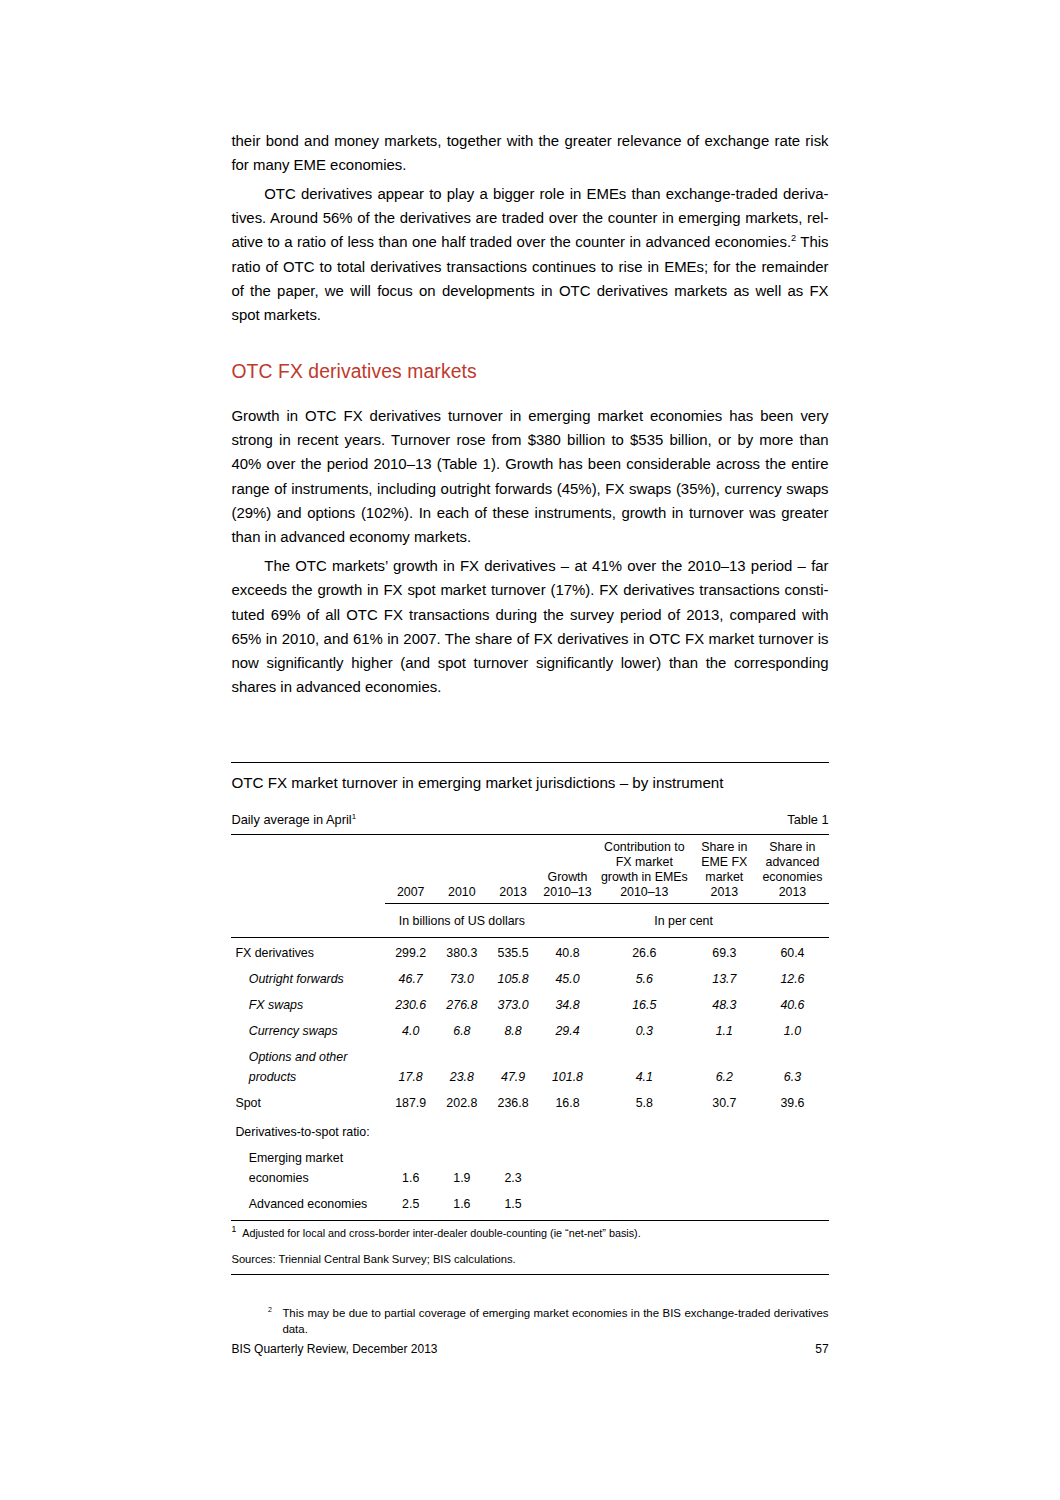their bond and money markets, together with the greater relevance of exchange rate risk for many EME economies.
OTC derivatives appear to play a bigger role in EMEs than exchange-traded derivatives. Around 56% of the derivatives are traded over the counter in emerging markets, relative to a ratio of less than one half traded over the counter in advanced economies.2 This ratio of OTC to total derivatives transactions continues to rise in EMEs; for the remainder of the paper, we will focus on developments in OTC derivatives markets as well as FX spot markets.
OTC FX derivatives markets
Growth in OTC FX derivatives turnover in emerging market economies has been very strong in recent years. Turnover rose from $380 billion to $535 billion, or by more than 40% over the period 2010–13 (Table 1). Growth has been considerable across the entire range of instruments, including outright forwards (45%), FX swaps (35%), currency swaps (29%) and options (102%). In each of these instruments, growth in turnover was greater than in advanced economy markets.
The OTC markets’ growth in FX derivatives – at 41% over the 2010–13 period – far exceeds the growth in FX spot market turnover (17%). FX derivatives transactions constituted 69% of all OTC FX transactions during the survey period of 2013, compared with 65% in 2010, and 61% in 2007. The share of FX derivatives in OTC FX market turnover is now significantly higher (and spot turnover significantly lower) than the corresponding shares in advanced economies.
OTC FX market turnover in emerging market jurisdictions – by instrument
Daily average in April1 Table 1
| | 2007 | 2010 | 2013 | Growth 2010–13 | Contribution to FX market growth in EMEs 2010–13 | Share in EME FX market 2013 | Share in advanced economies 2013 |
| --- | --- | --- | --- | --- | --- | --- | --- |
| | In billions of US dollars | In per cent |
| FX derivatives | 299.2 | 380.3 | 535.5 | 40.8 | 26.6 | 69.3 | 60.4 |
| Outright forwards | 46.7 | 73.0 | 105.8 | 45.0 | 5.6 | 13.7 | 12.6 |
| FX swaps | 230.6 | 276.8 | 373.0 | 34.8 | 16.5 | 48.3 | 40.6 |
| Currency swaps | 4.0 | 6.8 | 8.8 | 29.4 | 0.3 | 1.1 | 1.0 |
| Options and other products | 17.8 | 23.8 | 47.9 | 101.8 | 4.1 | 6.2 | 6.3 |
| Spot | 187.9 | 202.8 | 236.8 | 16.8 | 5.8 | 30.7 | 39.6 |
| Derivatives-to-spot ratio: | | | | | | | |
| Emerging market economies | 1.6 | 1.9 | 2.3 | | | | |
| Advanced economies | 2.5 | 1.6 | 1.5 | | | | |
1 Adjusted for local and cross-border inter-dealer double-counting (ie “net-net” basis).
Sources: Triennial Central Bank Survey; BIS calculations.
2
This may be due to partial coverage of emerging market economies in the BIS exchange-traded derivatives data.
BIS Quarterly Review, December 2013 57